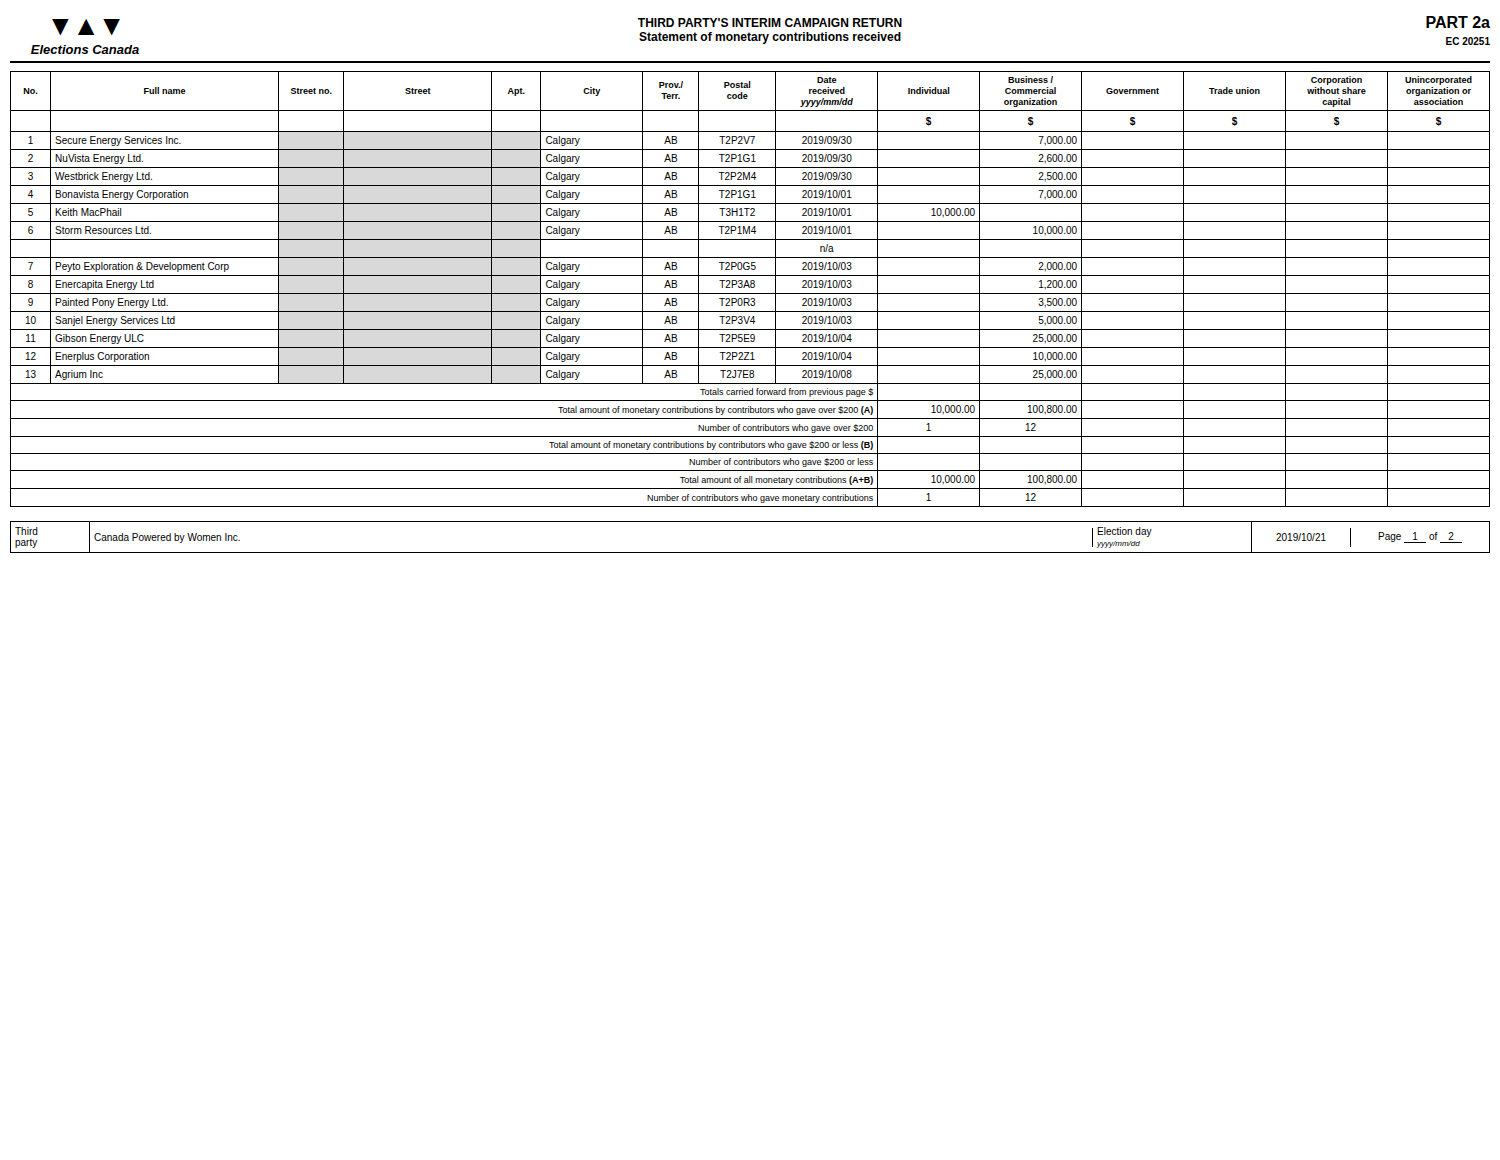▼▲▼
Elections Canada
Third Party's Interim Campaign Return
Statement of monetary contributions received
PART 2a
EC 20251
| No. | Full name | Street no. | Street | Apt. | City | Prov./ Terr. | Postal code | Date received yyyy/mm/dd | Individual | Business / Commercial organization | Government | Trade union | Corporation without share capital | Unincorporated organization or association |
| --- | --- | --- | --- | --- | --- | --- | --- | --- | --- | --- | --- | --- | --- | --- |
| | | | | | | | | | $ | $ | $ | $ | $ | $ |
| 1 | Secure Energy Services Inc. | | | | Calgary | AB | T2P2V7 | 2019/09/30 | | 7,000.00 | | | | |
| 2 | NuVista Energy Ltd. | | | | Calgary | AB | T2P1G1 | 2019/09/30 | | 2,600.00 | | | | |
| 3 | Westbrick Energy Ltd. | | | | Calgary | AB | T2P2M4 | 2019/09/30 | | 2,500.00 | | | | |
| 4 | Bonavista Energy Corporation | | | | Calgary | AB | T2P1G1 | 2019/10/01 | | 7,000.00 | | | | |
| 5 | Keith MacPhail | | | | Calgary | AB | T3H1T2 | 2019/10/01 | 10,000.00 | | | | | |
| 6 | Storm Resources Ltd. | | | | Calgary | AB | T2P1M4 | 2019/10/01 | | 10,000.00 | | | | |
| | | | | | | | | n/a | | | | | | |
| 7 | Peyto Exploration & Development Corp | | | | Calgary | AB | T2P0G5 | 2019/10/03 | | 2,000.00 | | | | |
| 8 | Enercapita Energy Ltd | | | | Calgary | AB | T2P3A8 | 2019/10/03 | | 1,200.00 | | | | |
| 9 | Painted Pony Energy Ltd. | | | | Calgary | AB | T2P0R3 | 2019/10/03 | | 3,500.00 | | | | |
| 10 | Sanjel Energy Services Ltd | | | | Calgary | AB | T2P3V4 | 2019/10/03 | | 5,000.00 | | | | |
| 11 | Gibson Energy ULC | | | | Calgary | AB | T2P5E9 | 2019/10/04 | | 25,000.00 | | | | |
| 12 | Enerplus Corporation | | | | Calgary | AB | T2P2Z1 | 2019/10/04 | | 10,000.00 | | | | |
| 13 | Agrium Inc | | | | Calgary | AB | T2J7E8 | 2019/10/08 | | 25,000.00 | | | | |
| Totals carried forward from previous page $ | | | | | | |
| Total amount of monetary contributions by contributors who gave over $200 (A) | 10,000.00 | 100,800.00 | | | | |
| Number of contributors who gave over $200 | 1 | 12 | | | | |
| Total amount of monetary contributions by contributors who gave $200 or less (B) | | | | | | |
| Number of contributors who gave $200 or less | | | | | | |
| Total amount of all monetary contributions (A+B) | 10,000.00 | 100,800.00 | | | | |
| Number of contributors who gave monetary contributions | 1 | 12 | | | | |
Third
party
Canada Powered by Women Inc.
Election day
yyyy/mm/dd
2019/10/21
Page 1 of 2